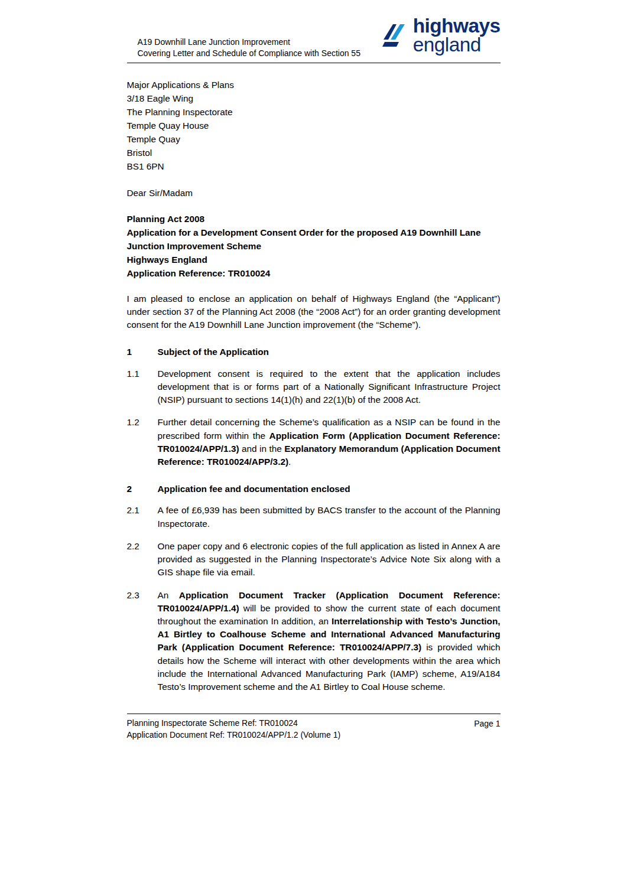A19 Downhill Lane Junction Improvement
Covering Letter and Schedule of Compliance with Section 55
highways
england
Major Applications & Plans
3/18 Eagle Wing
The Planning Inspectorate
Temple Quay House
Temple Quay
Bristol
BS1 6PN
Dear Sir/Madam
Planning Act 2008
Application for a Development Consent Order for the proposed A19 Downhill Lane Junction Improvement Scheme
Highways England
Application Reference: TR010024
I am pleased to enclose an application on behalf of Highways England (the “Applicant”) under section 37 of the Planning Act 2008 (the “2008 Act”) for an order granting development consent for the A19 Downhill Lane Junction improvement (the “Scheme”).
1 Subject of the Application
1.1
Development consent is required to the extent that the application includes development that is or forms part of a Nationally Significant Infrastructure Project (NSIP) pursuant to sections 14(1)(h) and 22(1)(b) of the 2008 Act.
1.2
Further detail concerning the Scheme’s qualification as a NSIP can be found in the prescribed form within the Application Form (Application Document Reference: TR010024/APP/1.3) and in the Explanatory Memorandum (Application Document Reference: TR010024/APP/3.2).
2 Application fee and documentation enclosed
2.1
A fee of £6,939 has been submitted by BACS transfer to the account of the Planning Inspectorate.
2.2
One paper copy and 6 electronic copies of the full application as listed in Annex A are provided as suggested in the Planning Inspectorate’s Advice Note Six along with a GIS shape file via email.
2.3
An Application Document Tracker (Application Document Reference: TR010024/APP/1.4) will be provided to show the current state of each document throughout the examination In addition, an Interrelationship with Testo’s Junction, A1 Birtley to Coalhouse Scheme and International Advanced Manufacturing Park (Application Document Reference: TR010024/APP/7.3) is provided which details how the Scheme will interact with other developments within the area which include the International Advanced Manufacturing Park (IAMP) scheme, A19/A184 Testo’s Improvement scheme and the A1 Birtley to Coal House scheme.
Planning Inspectorate Scheme Ref: TR010024
Application Document Ref: TR010024/APP/1.2 (Volume 1)
Page 1